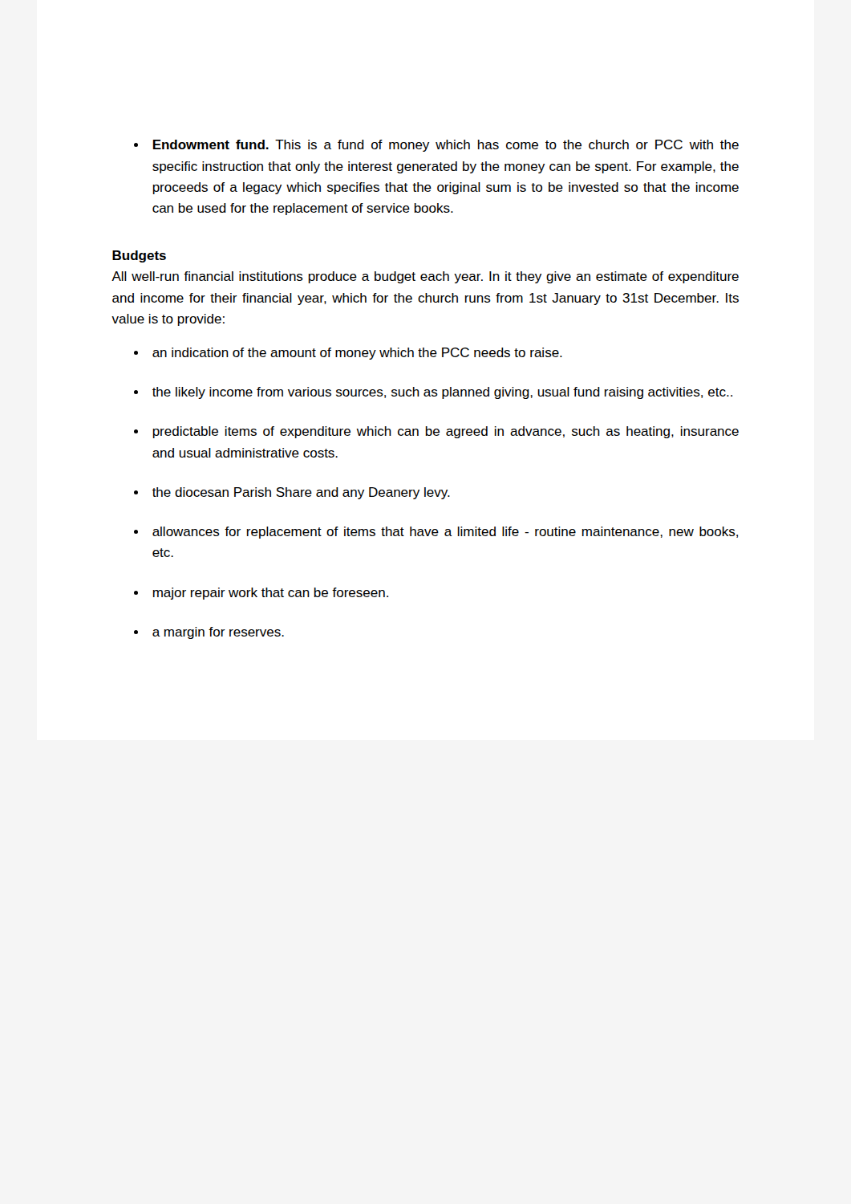Endowment fund. This is a fund of money which has come to the church or PCC with the specific instruction that only the interest generated by the money can be spent. For example, the proceeds of a legacy which specifies that the original sum is to be invested so that the income can be used for the replacement of service books.
Budgets
All well-run financial institutions produce a budget each year. In it they give an estimate of expenditure and income for their financial year, which for the church runs from 1st January to 31st December. Its value is to provide:
an indication of the amount of money which the PCC needs to raise.
the likely income from various sources, such as planned giving, usual fund raising activities, etc..
predictable items of expenditure which can be agreed in advance, such as heating, insurance and usual administrative costs.
the diocesan Parish Share and any Deanery levy.
allowances for replacement of items that have a limited life - routine maintenance, new books, etc.
major repair work that can be foreseen.
a margin for reserves.